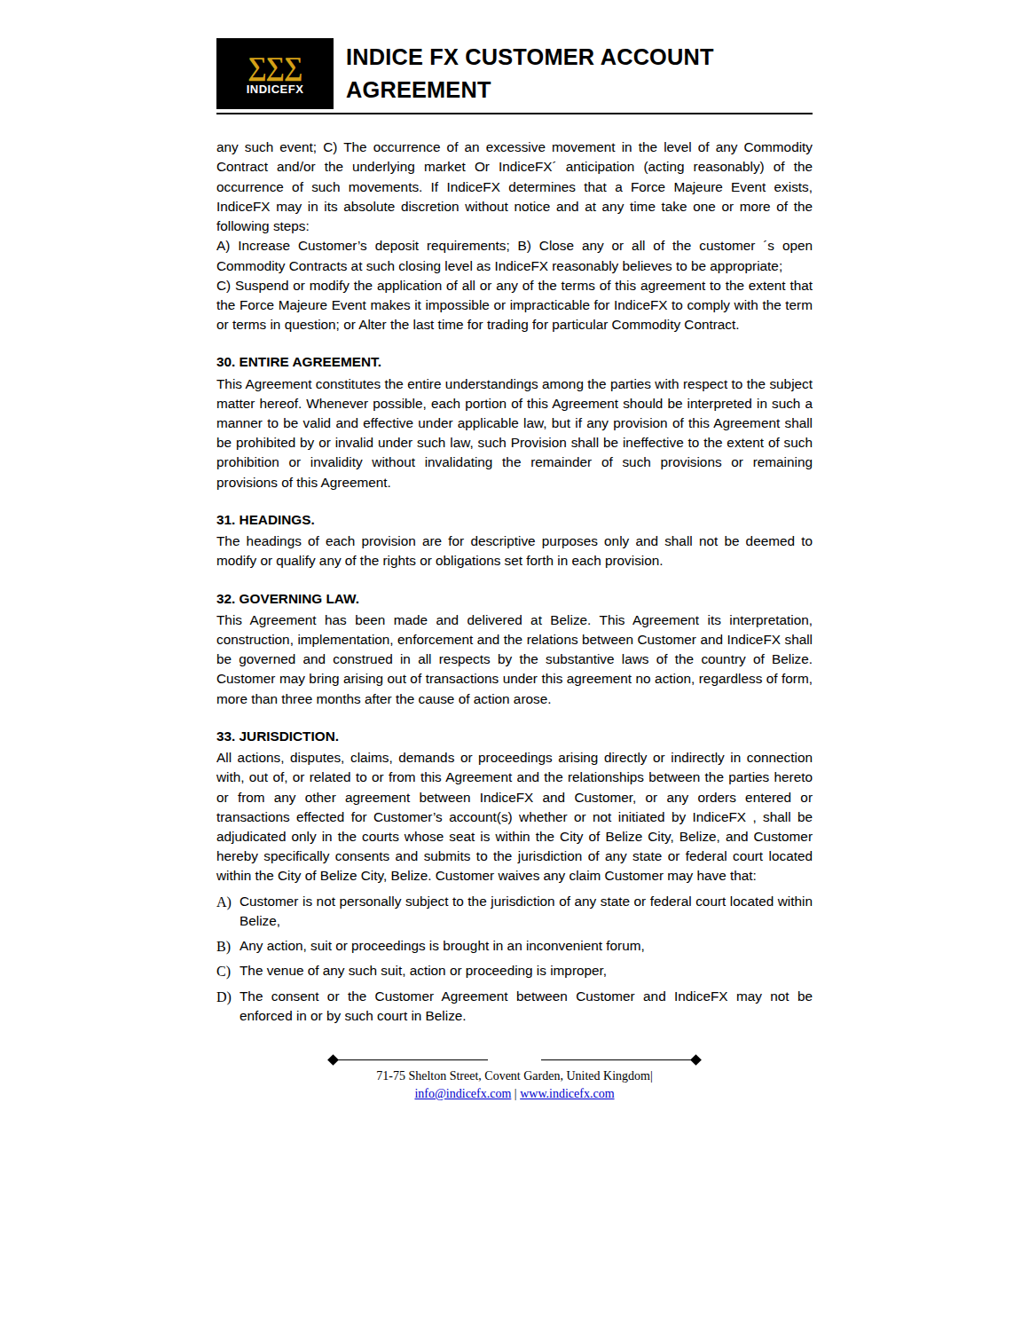∑∑∑
INDICEFX
INDICE FX CUSTOMER ACCOUNT AGREEMENT
any such event; C) The occurrence of an excessive movement in the level of any Commodity Contract and/or the underlying market Or IndiceFX´ anticipation (acting reasonably) of the occurrence of such movements. If IndiceFX determines that a Force Majeure Event exists, IndiceFX may in its absolute discretion without notice and at any time take one or more of the following steps:
A) Increase Customer’s deposit requirements; B) Close any or all of the customer ´s open Commodity Contracts at such closing level as IndiceFX reasonably believes to be appropriate;
C) Suspend or modify the application of all or any of the terms of this agreement to the extent that the Force Majeure Event makes it impossible or impracticable for IndiceFX to comply with the term or terms in question; or Alter the last time for trading for particular Commodity Contract.
30. ENTIRE AGREEMENT.
This Agreement constitutes the entire understandings among the parties with respect to the subject matter hereof. Whenever possible, each portion of this Agreement should be interpreted in such a manner to be valid and effective under applicable law, but if any provision of this Agreement shall be prohibited by or invalid under such law, such Provision shall be ineffective to the extent of such prohibition or invalidity without invalidating the remainder of such provisions or remaining provisions of this Agreement.
31. HEADINGS.
The headings of each provision are for descriptive purposes only and shall not be deemed to modify or qualify any of the rights or obligations set forth in each provision.
32. GOVERNING LAW.
This Agreement has been made and delivered at Belize. This Agreement its interpretation, construction, implementation, enforcement and the relations between Customer and IndiceFX shall be governed and construed in all respects by the substantive laws of the country of Belize. Customer may bring arising out of transactions under this agreement no action, regardless of form, more than three months after the cause of action arose.
33. JURISDICTION.
All actions, disputes, claims, demands or proceedings arising directly or indirectly in connection with, out of, or related to or from this Agreement and the relationships between the parties hereto or from any other agreement between IndiceFX and Customer, or any orders entered or transactions effected for Customer’s account(s) whether or not initiated by IndiceFX , shall be adjudicated only in the courts whose seat is within the City of Belize City, Belize, and Customer hereby specifically consents and submits to the jurisdiction of any state or federal court located within the City of Belize City, Belize. Customer waives any claim Customer may have that:
A) Customer is not personally subject to the jurisdiction of any state or federal court located within Belize,
B) Any action, suit or proceedings is brought in an inconvenient forum,
C) The venue of any such suit, action or proceeding is improper,
D) The consent or the Customer Agreement between Customer and IndiceFX may not be enforced in or by such court in Belize.
71-75 Shelton Street, Covent Garden, United Kingdom|
info@indicefx.com | www.indicefx.com